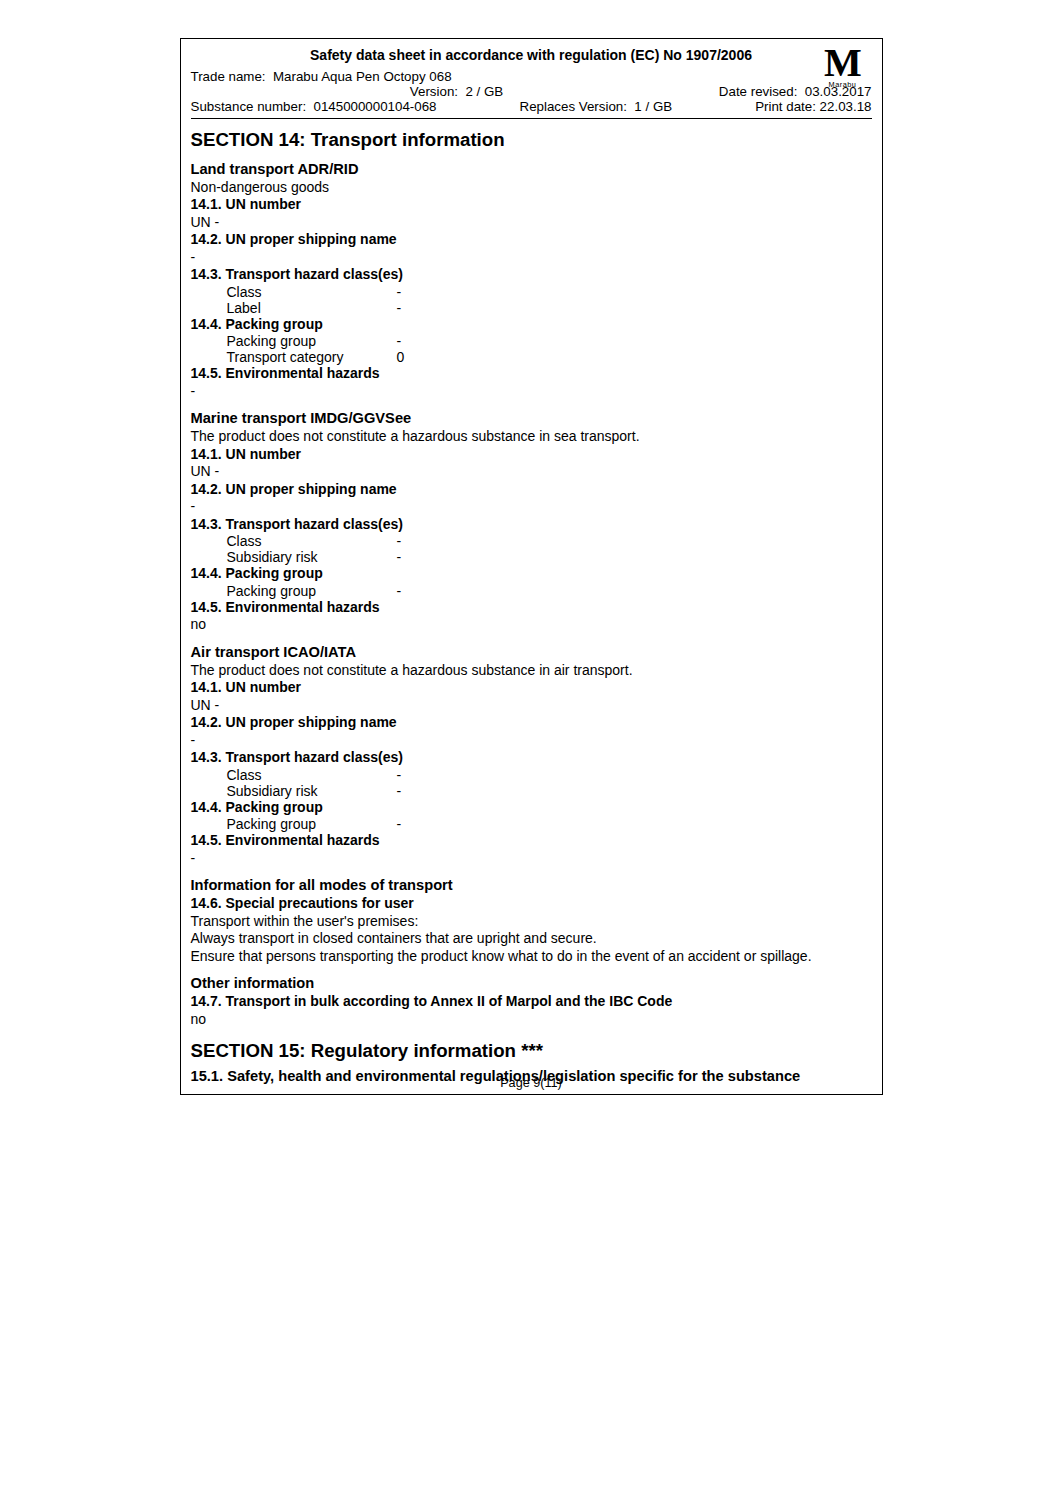M
Marabu
Safety data sheet in accordance with regulation (EC) No 1907/2006
Trade name: Marabu Aqua Pen Octopy 068
Version: 2 / GB
Date revised: 03.03.2017
Substance number: 0145000000104-068
Replaces Version: 1 / GB
Print date: 22.03.18
SECTION 14: Transport information
Land transport ADR/RID
Non-dangerous goods
14.1. UN number
UN -
14.2. UN proper shipping name
-
14.3. Transport hazard class(es)
Class
-
Label
-
14.4. Packing group
Packing group
-
Transport category
0
14.5. Environmental hazards
-
Marine transport IMDG/GGVSee
The product does not constitute a hazardous substance in sea transport.
14.1. UN number
UN -
14.2. UN proper shipping name
-
14.3. Transport hazard class(es)
Class
-
Subsidiary risk
-
14.4. Packing group
Packing group
-
14.5. Environmental hazards
no
Air transport ICAO/IATA
The product does not constitute a hazardous substance in air transport.
14.1. UN number
UN -
14.2. UN proper shipping name
-
14.3. Transport hazard class(es)
Class
-
Subsidiary risk
-
14.4. Packing group
Packing group
-
14.5. Environmental hazards
-
Information for all modes of transport
14.6. Special precautions for user
Transport within the user's premises:
Always transport in closed containers that are upright and secure.
Ensure that persons transporting the product know what to do in the event of an accident or spillage.
Other information
14.7. Transport in bulk according to Annex II of Marpol and the IBC Code
no
SECTION 15: Regulatory information ***
15.1. Safety, health and environmental regulations/legislation specific for the substance
Page 9(11)